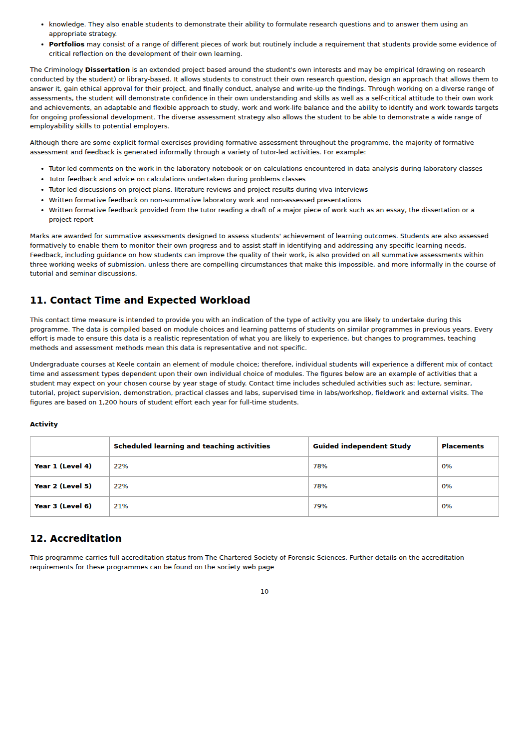knowledge. They also enable students to demonstrate their ability to formulate research questions and to answer them using an appropriate strategy.
Portfolios may consist of a range of different pieces of work but routinely include a requirement that students provide some evidence of critical reflection on the development of their own learning.
The Criminology Dissertation is an extended project based around the student's own interests and may be empirical (drawing on research conducted by the student) or library-based. It allows students to construct their own research question, design an approach that allows them to answer it, gain ethical approval for their project, and finally conduct, analyse and write-up the findings. Through working on a diverse range of assessments, the student will demonstrate confidence in their own understanding and skills as well as a self-critical attitude to their own work and achievements, an adaptable and flexible approach to study, work and work-life balance and the ability to identify and work towards targets for ongoing professional development. The diverse assessment strategy also allows the student to be able to demonstrate a wide range of employability skills to potential employers.
Although there are some explicit formal exercises providing formative assessment throughout the programme, the majority of formative assessment and feedback is generated informally through a variety of tutor-led activities. For example:
Tutor-led comments on the work in the laboratory notebook or on calculations encountered in data analysis during laboratory classes
Tutor feedback and advice on calculations undertaken during problems classes
Tutor-led discussions on project plans, literature reviews and project results during viva interviews
Written formative feedback on non-summative laboratory work and non-assessed presentations
Written formative feedback provided from the tutor reading a draft of a major piece of work such as an essay, the dissertation or a project report
Marks are awarded for summative assessments designed to assess students' achievement of learning outcomes. Students are also assessed formatively to enable them to monitor their own progress and to assist staff in identifying and addressing any specific learning needs. Feedback, including guidance on how students can improve the quality of their work, is also provided on all summative assessments within three working weeks of submission, unless there are compelling circumstances that make this impossible, and more informally in the course of tutorial and seminar discussions.
11. Contact Time and Expected Workload
This contact time measure is intended to provide you with an indication of the type of activity you are likely to undertake during this programme. The data is compiled based on module choices and learning patterns of students on similar programmes in previous years. Every effort is made to ensure this data is a realistic representation of what you are likely to experience, but changes to programmes, teaching methods and assessment methods mean this data is representative and not specific.
Undergraduate courses at Keele contain an element of module choice; therefore, individual students will experience a different mix of contact time and assessment types dependent upon their own individual choice of modules. The figures below are an example of activities that a student may expect on your chosen course by year stage of study. Contact time includes scheduled activities such as: lecture, seminar, tutorial, project supervision, demonstration, practical classes and labs, supervised time in labs/workshop, fieldwork and external visits. The figures are based on 1,200 hours of student effort each year for full-time students.
Activity
| | Scheduled learning and teaching activities | Guided independent Study | Placements |
| --- | --- | --- | --- |
| Year 1 (Level 4) | 22% | 78% | 0% |
| Year 2 (Level 5) | 22% | 78% | 0% |
| Year 3 (Level 6) | 21% | 79% | 0% |
12. Accreditation
This programme carries full accreditation status from The Chartered Society of Forensic Sciences. Further details on the accreditation requirements for these programmes can be found on the society web page
10